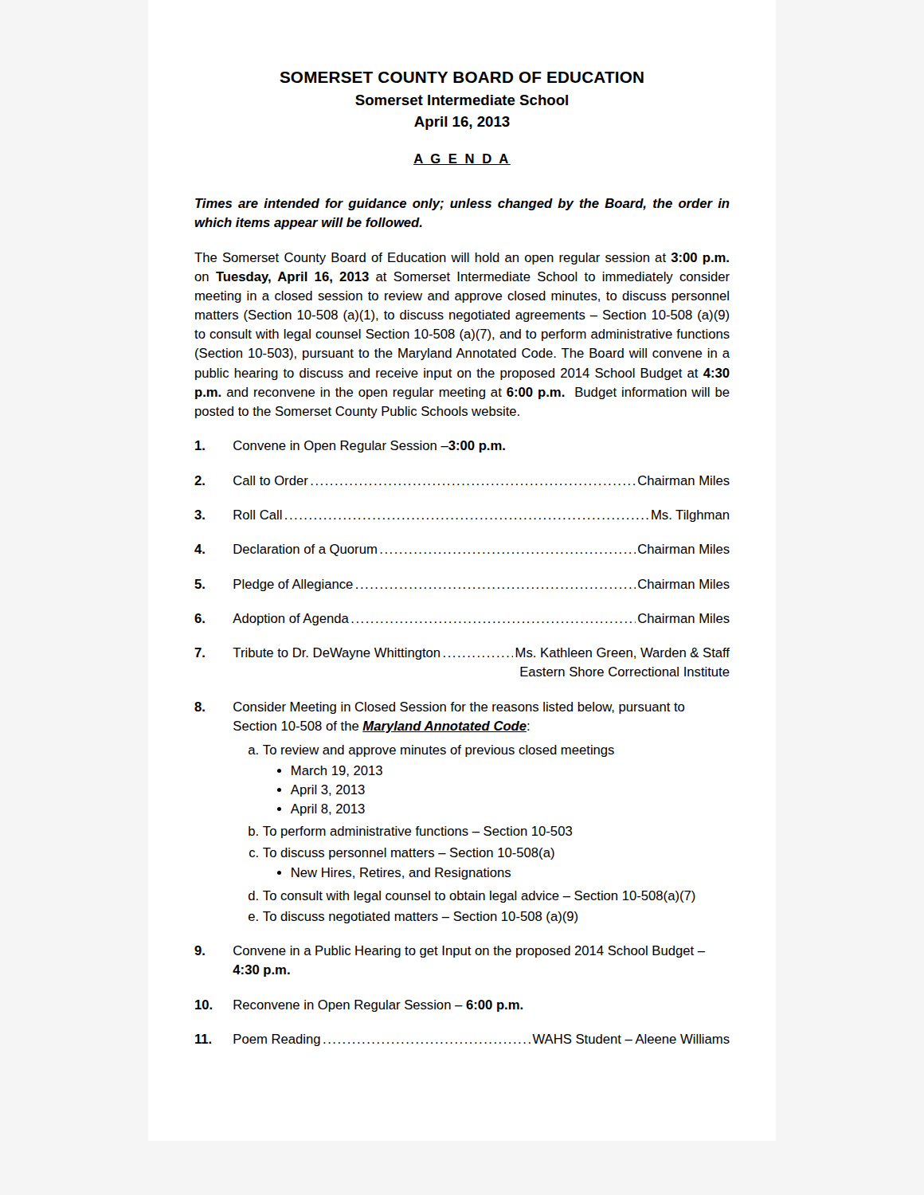SOMERSET COUNTY BOARD OF EDUCATION
Somerset Intermediate School
April 16, 2013
A G E N D A
Times are intended for guidance only; unless changed by the Board, the order in which items appear will be followed.
The Somerset County Board of Education will hold an open regular session at 3:00 p.m. on Tuesday, April 16, 2013 at Somerset Intermediate School to immediately consider meeting in a closed session to review and approve closed minutes, to discuss personnel matters (Section 10-508 (a)(1), to discuss negotiated agreements – Section 10-508 (a)(9) to consult with legal counsel Section 10-508 (a)(7), and to perform administrative functions (Section 10-503), pursuant to the Maryland Annotated Code. The Board will convene in a public hearing to discuss and receive input on the proposed 2014 School Budget at 4:30 p.m. and reconvene in the open regular meeting at 6:00 p.m. Budget information will be posted to the Somerset County Public Schools website.
1. Convene in Open Regular Session –3:00 p.m.
2.
Call to Order .................................................................................................................. Chairman Miles
3.
Roll Call ........................................................................................................................... Ms. Tilghman
4.
Declaration of a Quorum ............................................................................................. Chairman Miles
5.
Pledge of Allegiance .................................................................................................... Chairman Miles
6.
Adoption of Agenda .................................................................................................... Chairman Miles
7.
Tribute to Dr. DeWayne Whittington ................................ Ms. Kathleen Green, Warden & Staff
Eastern Shore Correctional Institute
8. Consider Meeting in Closed Session for the reasons listed below, pursuant to Section 10-508 of the Maryland Annotated Code:
To review and approve minutes of previous closed meetings
March 19, 2013
April 3, 2013
April 8, 2013
To perform administrative functions – Section 10-503
To discuss personnel matters – Section 10-508(a)
New Hires, Retires, and Resignations
To consult with legal counsel to obtain legal advice – Section 10-508(a)(7)
To discuss negotiated matters – Section 10-508 (a)(9)
9. Convene in a Public Hearing to get Input on the proposed 2014 School Budget – 4:30 p.m.
10. Reconvene in Open Regular Session – 6:00 p.m.
11.
Poem Reading ............................................................................. WAHS Student – Aleene Williams